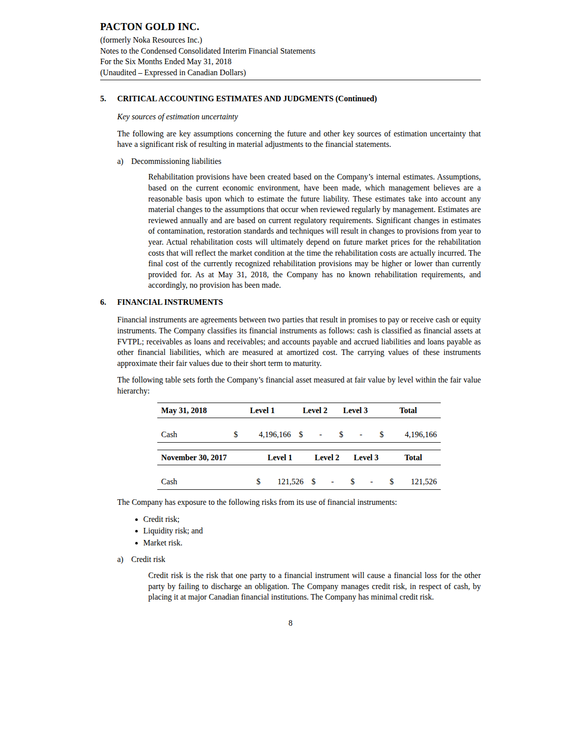PACTON GOLD INC.
(formerly Noka Resources Inc.)
Notes to the Condensed Consolidated Interim Financial Statements
For the Six Months Ended May 31, 2018
(Unaudited – Expressed in Canadian Dollars)
5.
CRITICAL ACCOUNTING ESTIMATES AND JUDGMENTS (Continued)
Key sources of estimation uncertainty
The following are key assumptions concerning the future and other key sources of estimation uncertainty that have a significant risk of resulting in material adjustments to the financial statements.
a)
Decommissioning liabilities
Rehabilitation provisions have been created based on the Company’s internal estimates. Assumptions, based on the current economic environment, have been made, which management believes are a reasonable basis upon which to estimate the future liability. These estimates take into account any material changes to the assumptions that occur when reviewed regularly by management. Estimates are reviewed annually and are based on current regulatory requirements. Significant changes in estimates of contamination, restoration standards and techniques will result in changes to provisions from year to year. Actual rehabilitation costs will ultimately depend on future market prices for the rehabilitation costs that will reflect the market condition at the time the rehabilitation costs are actually incurred. The final cost of the currently recognized rehabilitation provisions may be higher or lower than currently provided for. As at May 31, 2018, the Company has no known rehabilitation requirements, and accordingly, no provision has been made.
6.
FINANCIAL INSTRUMENTS
Financial instruments are agreements between two parties that result in promises to pay or receive cash or equity instruments. The Company classifies its financial instruments as follows: cash is classified as financial assets at FVTPL; receivables as loans and receivables; and accounts payable and accrued liabilities and loans payable as other financial liabilities, which are measured at amortized cost. The carrying values of these instruments approximate their fair values due to their short term to maturity.
The following table sets forth the Company’s financial asset measured at fair value by level within the fair value hierarchy:
| May 31, 2018 | Level 1 | Level 2 | Level 3 | Total |
| --- | --- | --- | --- | --- |
| Cash | $ | 4,196,166 | $ | - | $ | - | $ | 4,196,166 |
| November 30, 2017 | Level 1 | Level 2 | Level 3 | Total |
| --- | --- | --- | --- | --- |
| Cash | $ | 121,526 | $ | - | $ | - | $ | 121,526 |
The Company has exposure to the following risks from its use of financial instruments:
Credit risk;
Liquidity risk; and
Market risk.
a)
Credit risk
Credit risk is the risk that one party to a financial instrument will cause a financial loss for the other party by failing to discharge an obligation. The Company manages credit risk, in respect of cash, by placing it at major Canadian financial institutions. The Company has minimal credit risk.
8